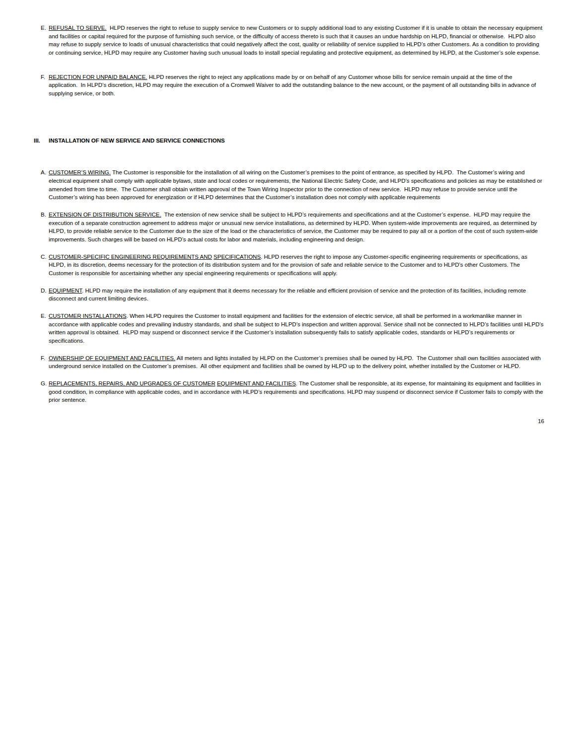E.
REFUSAL TO SERVE. HLPD reserves the right to refuse to supply service to new Customers or to supply additional load to any existing Customer if it is unable to obtain the necessary equipment and facilities or capital required for the purpose of furnishing such service, or the difficulty of access thereto is such that it causes an undue hardship on HLPD, financial or otherwise. HLPD also may refuse to supply service to loads of unusual characteristics that could negatively affect the cost, quality or reliability of service supplied to HLPD’s other Customers. As a condition to providing or continuing service, HLPD may require any Customer having such unusual loads to install special regulating and protective equipment, as determined by HLPD, at the Customer’s sole expense.
F.
REJECTION FOR UNPAID BALANCE. HLPD reserves the right to reject any applications made by or on behalf of any Customer whose bills for service remain unpaid at the time of the application. In HLPD’s discretion, HLPD may require the execution of a Cromwell Waiver to add the outstanding balance to the new account, or the payment of all outstanding bills in advance of supplying service, or both.
III.
INSTALLATION OF NEW SERVICE AND SERVICE CONNECTIONS
A.
CUSTOMER’S WIRING. The Customer is responsible for the installation of all wiring on the Customer’s premises to the point of entrance, as specified by HLPD. The Customer’s wiring and electrical equipment shall comply with applicable bylaws, state and local codes or requirements, the National Electric Safety Code, and HLPD’s specifications and policies as may be established or amended from time to time. The Customer shall obtain written approval of the Town Wiring Inspector prior to the connection of new service. HLPD may refuse to provide service until the Customer’s wiring has been approved for energization or if HLPD determines that the Customer’s installation does not comply with applicable requirements
B.
EXTENSION OF DISTRIBUTION SERVICE. The extension of new service shall be subject to HLPD’s requirements and specifications and at the Customer’s expense. HLPD may require the execution of a separate construction agreement to address major or unusual new service installations, as determined by HLPD. When system-wide improvements are required, as determined by HLPD, to provide reliable service to the Customer due to the size of the load or the characteristics of service, the Customer may be required to pay all or a portion of the cost of such system-wide improvements. Such charges will be based on HLPD’s actual costs for labor and materials, including engineering and design.
C.
CUSTOMER-SPECIFIC ENGINEERING REQUIREMENTS AND SPECIFICATIONS. HLPD reserves the right to impose any Customer-specific engineering requirements or specifications, as HLPD, in its discretion, deems necessary for the protection of its distribution system and for the provision of safe and reliable service to the Customer and to HLPD’s other Customers. The Customer is responsible for ascertaining whether any special engineering requirements or specifications will apply.
D.
EQUIPMENT. HLPD may require the installation of any equipment that it deems necessary for the reliable and efficient provision of service and the protection of its facilities, including remote disconnect and current limiting devices.
E.
CUSTOMER INSTALLATIONS. When HLPD requires the Customer to install equipment and facilities for the extension of electric service, all shall be performed in a workmanlike manner in accordance with applicable codes and prevailing industry standards, and shall be subject to HLPD’s inspection and written approval. Service shall not be connected to HLPD’s facilities until HLPD’s written approval is obtained. HLPD may suspend or disconnect service if the Customer’s installation subsequently fails to satisfy applicable codes, standards or HLPD’s requirements or specifications.
F.
OWNERSHIP OF EQUIPMENT AND FACILITIES. All meters and lights installed by HLPD on the Customer’s premises shall be owned by HLPD. The Customer shall own facilities associated with underground service installed on the Customer’s premises. All other equipment and facilities shall be owned by HLPD up to the delivery point, whether installed by the Customer or HLPD.
G.
REPLACEMENTS, REPAIRS, AND UPGRADES OF CUSTOMER EQUIPMENT AND FACILITIES. The Customer shall be responsible, at its expense, for maintaining its equipment and facilities in good condition, in compliance with applicable codes, and in accordance with HLPD’s requirements and specifications. HLPD may suspend or disconnect service if Customer fails to comply with the prior sentence.
16